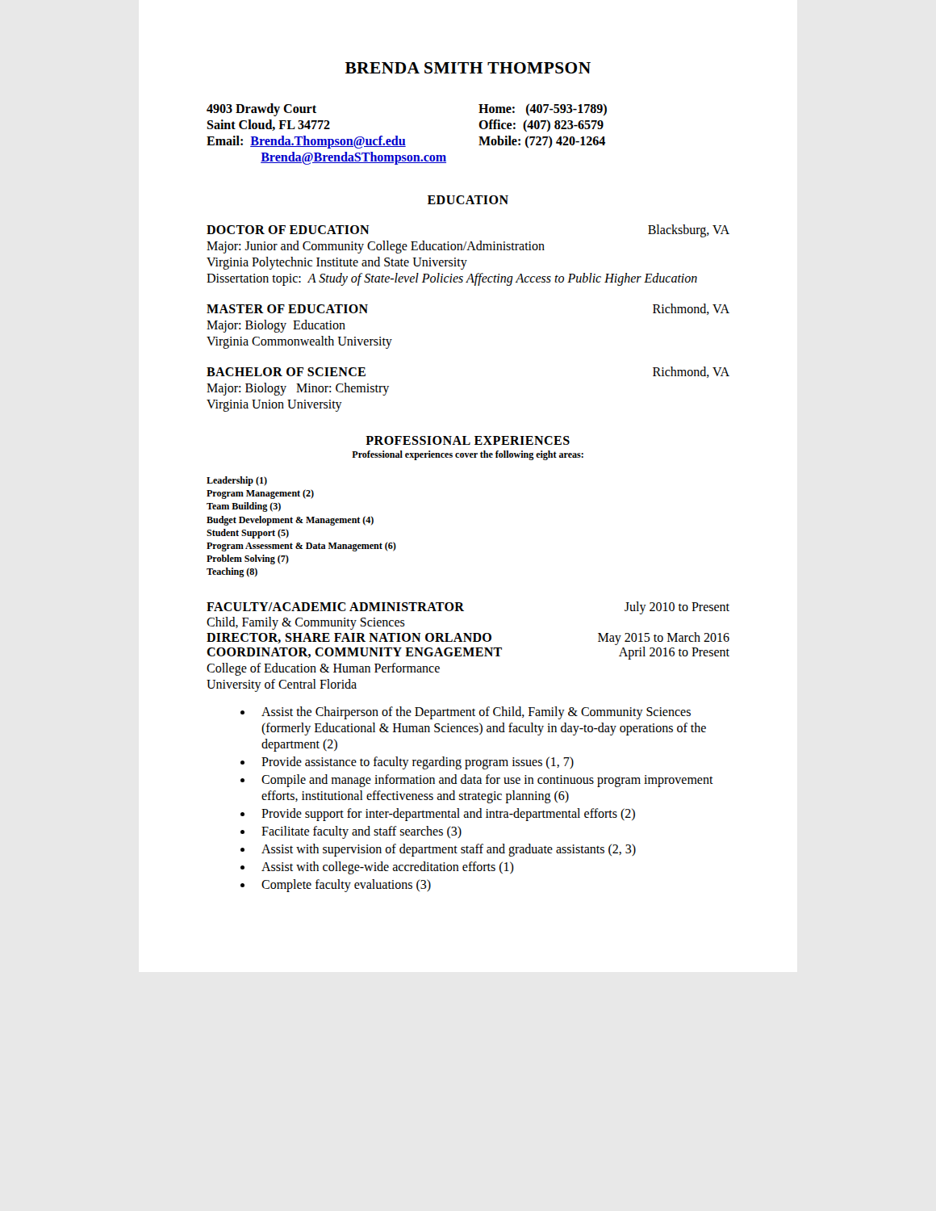BRENDA SMITH THOMPSON
| 4903 Drawdy Court | Home: (407-593-1789) |
| Saint Cloud, FL 34772 | Office: (407) 823-6579 |
| Email: Brenda.Thompson@ucf.edu | Mobile: (727) 420-1264 |
| Brenda@BrendaSThompson.com | |
EDUCATION
DOCTOR OF EDUCATION Blacksburg, VA
Major: Junior and Community College Education/Administration
Virginia Polytechnic Institute and State University
Dissertation topic: A Study of State-level Policies Affecting Access to Public Higher Education
MASTER OF EDUCATION Richmond, VA
Major: Biology Education
Virginia Commonwealth University
BACHELOR OF SCIENCE Richmond, VA
Major: Biology Minor: Chemistry
Virginia Union University
PROFESSIONAL EXPERIENCES
Professional experiences cover the following eight areas:
Leadership (1)
Program Management (2)
Team Building (3)
Budget Development & Management (4)
Student Support (5)
Program Assessment & Data Management (6)
Problem Solving (7)
Teaching (8)
FACULTY/ACADEMIC ADMINISTRATOR July 2010 to Present
Child, Family & Community Sciences
DIRECTOR, SHARE FAIR NATION ORLANDO May 2015 to March 2016
COORDINATOR, COMMUNITY ENGAGEMENT April 2016 to Present
College of Education & Human Performance
University of Central Florida
Assist the Chairperson of the Department of Child, Family & Community Sciences (formerly Educational & Human Sciences) and faculty in day-to-day operations of the department (2)
Provide assistance to faculty regarding program issues (1, 7)
Compile and manage information and data for use in continuous program improvement efforts, institutional effectiveness and strategic planning (6)
Provide support for inter-departmental and intra-departmental efforts (2)
Facilitate faculty and staff searches (3)
Assist with supervision of department staff and graduate assistants (2, 3)
Assist with college-wide accreditation efforts (1)
Complete faculty evaluations (3)